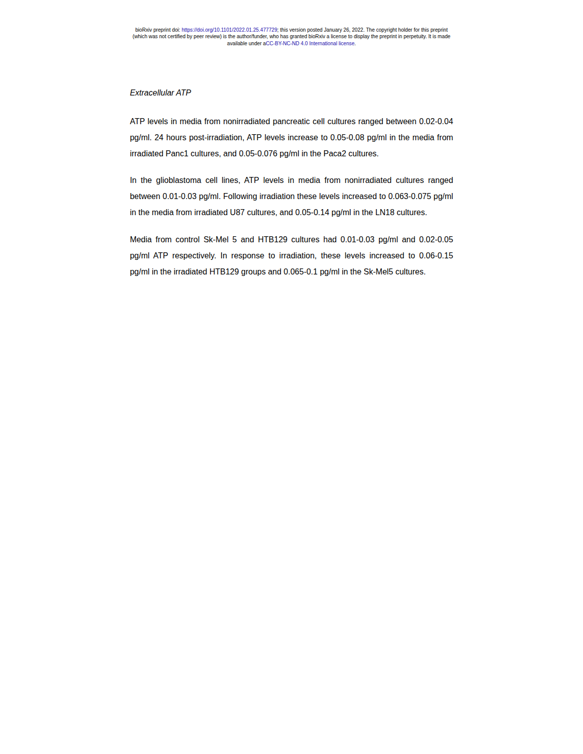bioRxiv preprint doi: https://doi.org/10.1101/2022.01.25.477729; this version posted January 26, 2022. The copyright holder for this preprint
(which was not certified by peer review) is the author/funder, who has granted bioRxiv a license to display the preprint in perpetuity. It is made
available under aCC-BY-NC-ND 4.0 International license.
Extracellular ATP
ATP levels in media from nonirradiated pancreatic cell cultures ranged between 0.02-0.04 pg/ml. 24 hours post-irradiation, ATP levels increase to 0.05-0.08 pg/ml in the media from irradiated Panc1 cultures, and 0.05-0.076 pg/ml in the Paca2 cultures.
In the glioblastoma cell lines, ATP levels in media from nonirradiated cultures ranged between 0.01-0.03 pg/ml. Following irradiation these levels increased to 0.063-0.075 pg/ml in the media from irradiated U87 cultures, and 0.05-0.14 pg/ml in the LN18 cultures.
Media from control Sk-Mel 5 and HTB129 cultures had 0.01-0.03 pg/ml and 0.02-0.05 pg/ml ATP respectively. In response to irradiation, these levels increased to 0.06-0.15 pg/ml in the irradiated HTB129 groups and 0.065-0.1 pg/ml in the Sk-Mel5 cultures.